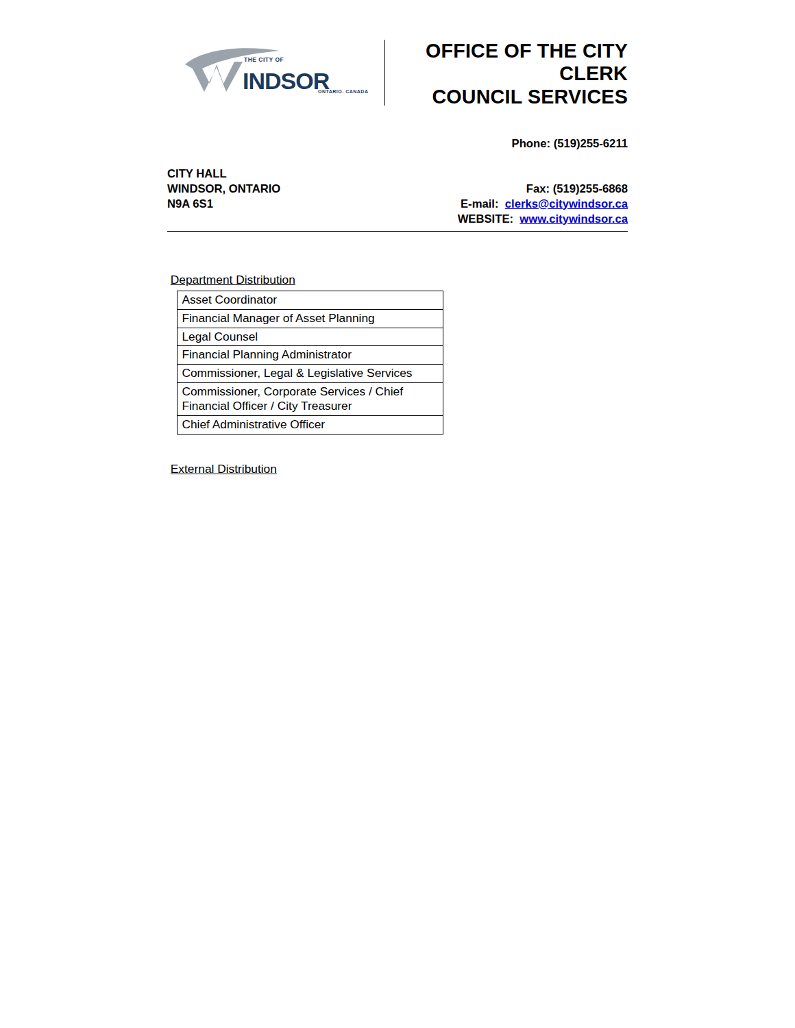INDSOR THE CITY OF ONTARIO, CANADA
OFFICE OF THE CITY CLERK
COUNCIL SERVICES
Phone: (519)255-6211
CITY HALL
WINDSOR, ONTARIO
N9A 6S1
Fax: (519)255-6868
E-mail: clerks@citywindsor.ca
WEBSITE: www.citywindsor.ca
Department Distribution
| Asset Coordinator |
| Financial Manager of Asset Planning |
| Legal Counsel |
| Financial Planning Administrator |
| Commissioner, Legal & Legislative Services |
| Commissioner, Corporate Services / Chief Financial Officer / City Treasurer |
| Chief Administrative Officer |
External Distribution